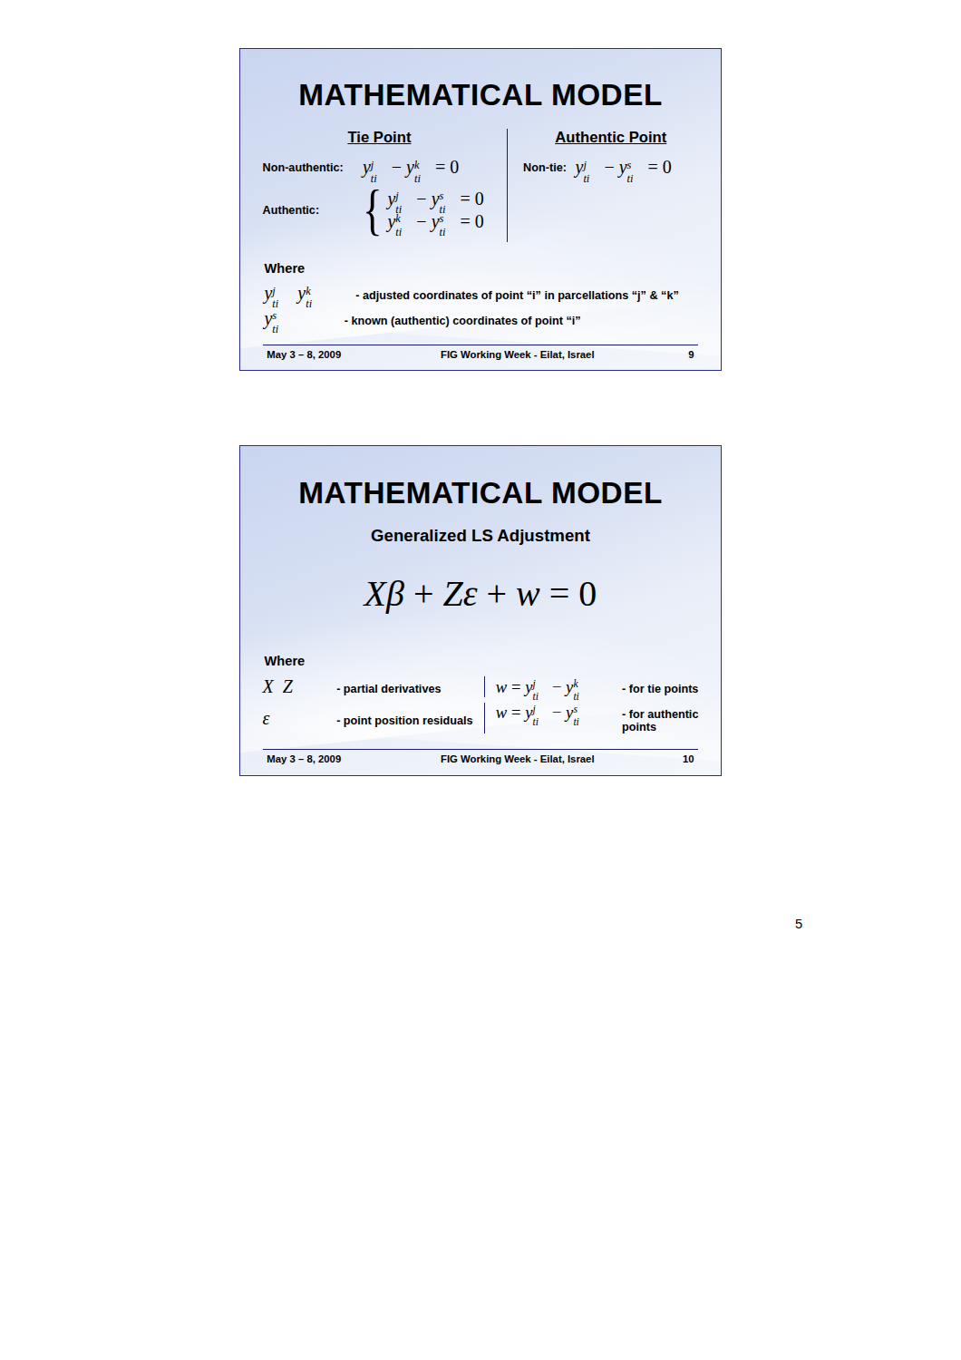MATHEMATICAL MODEL
Tie Point
Non-authentic: yjti − ykti = 0
Authentic: {
yjti − ysti = 0
ykti − ysti = 0
Authentic Point
Non-tie: yjti − ysti = 0
Where
yjti ykti - adjusted coordinates of point “i” in parcellations “j” & “k”
ysti - known (authentic) coordinates of point “i”
May 3 – 8, 2009 FIG Working Week - Eilat, Israel 9
MATHEMATICAL MODEL
Generalized LS Adjustment
Xβ + Zε + w = 0
Where
X Z - partial derivatives
w = yjti − ykti - for tie points
ε - point position residuals
w = yjti − ysti - for authentic points
May 3 – 8, 2009 FIG Working Week - Eilat, Israel 10
5